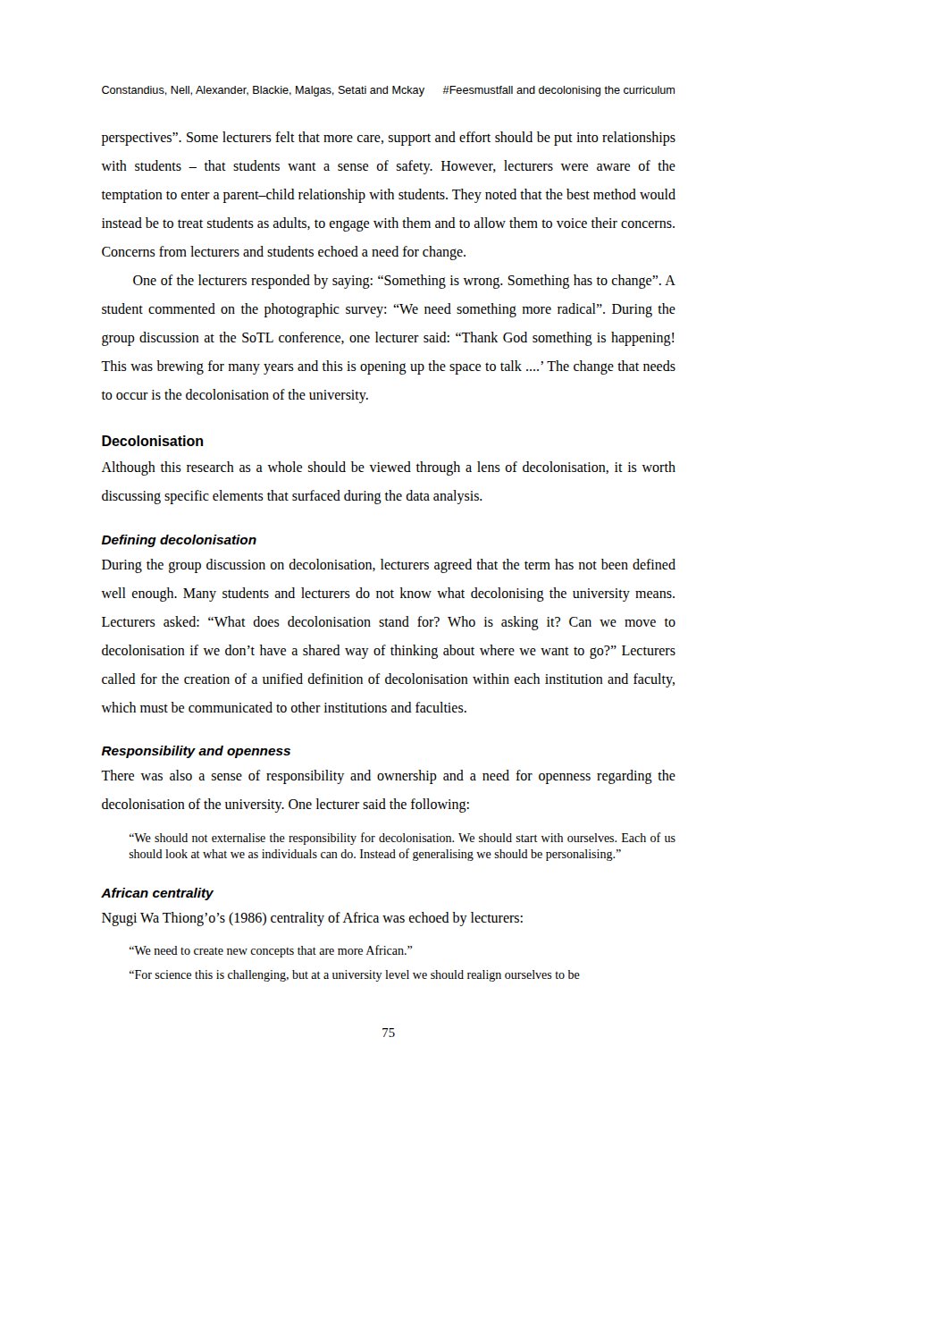Constandius, Nell, Alexander, Blackie, Malgas, Setati and Mckay #Feesmustfall and decolonising the curriculum
perspectives”. Some lecturers felt that more care, support and effort should be put into relationships with students – that students want a sense of safety. However, lecturers were aware of the temptation to enter a parent–child relationship with students. They noted that the best method would instead be to treat students as adults, to engage with them and to allow them to voice their concerns. Concerns from lecturers and students echoed a need for change.
One of the lecturers responded by saying: “Something is wrong. Something has to change”. A student commented on the photographic survey: “We need something more radical”. During the group discussion at the SoTL conference, one lecturer said: “Thank God something is happening! This was brewing for many years and this is opening up the space to talk ....’ The change that needs to occur is the decolonisation of the university.
Decolonisation
Although this research as a whole should be viewed through a lens of decolonisation, it is worth discussing specific elements that surfaced during the data analysis.
Defining decolonisation
During the group discussion on decolonisation, lecturers agreed that the term has not been defined well enough. Many students and lecturers do not know what decolonising the university means. Lecturers asked: “What does decolonisation stand for? Who is asking it? Can we move to decolonisation if we don’t have a shared way of thinking about where we want to go?” Lecturers called for the creation of a unified definition of decolonisation within each institution and faculty, which must be communicated to other institutions and faculties.
Responsibility and openness
There was also a sense of responsibility and ownership and a need for openness regarding the decolonisation of the university. One lecturer said the following:
“We should not externalise the responsibility for decolonisation. We should start with ourselves. Each of us should look at what we as individuals can do. Instead of generalising we should be personalising.”
African centrality
Ngugi Wa Thiong’o’s (1986) centrality of Africa was echoed by lecturers:
“We need to create new concepts that are more African.”
“For science this is challenging, but at a university level we should realign ourselves to be
75